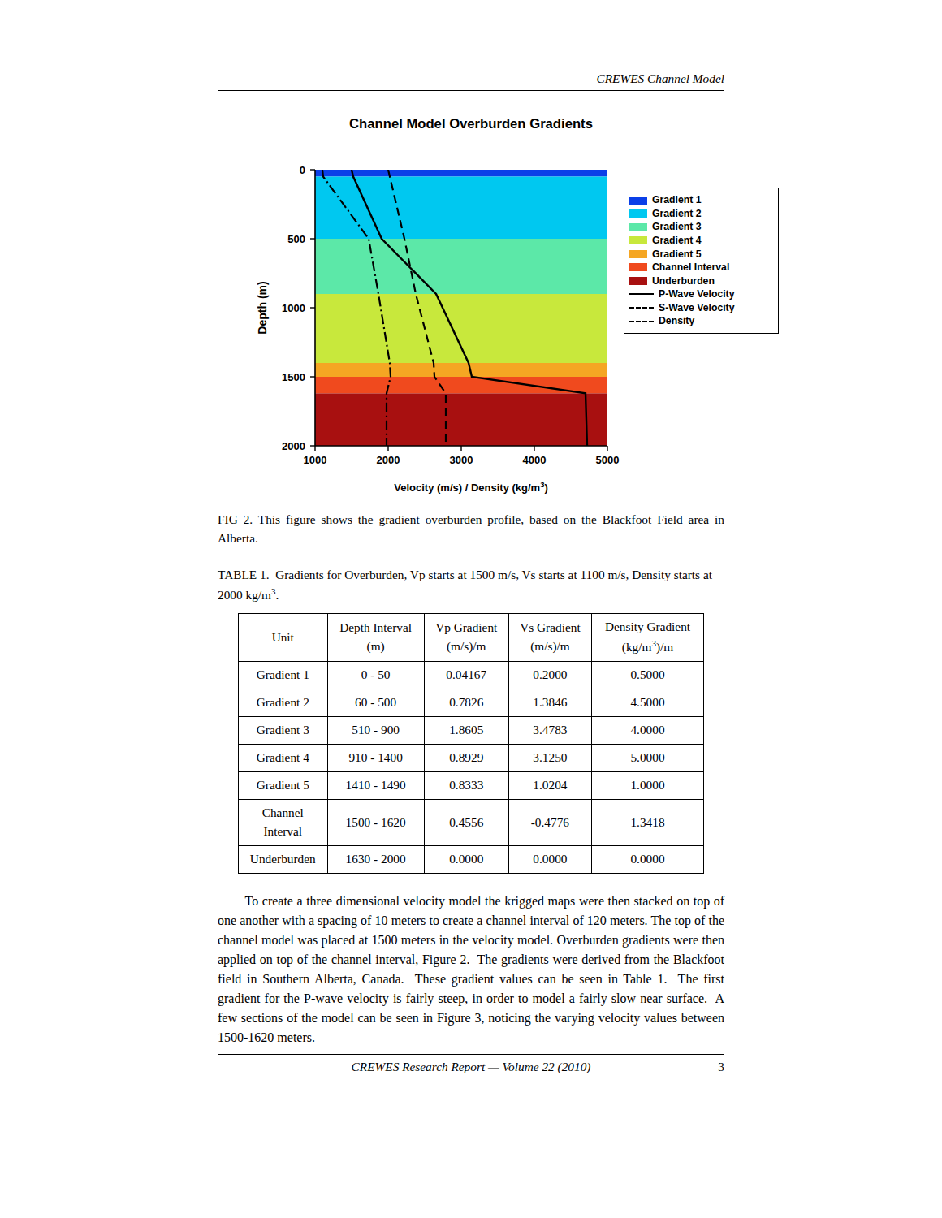CREWES Channel Model
Channel Model Overburden Gradients
0 500 1000 1500 2000 1000 2000 3000 4000 5000 Depth (m)
Gradient 1
Gradient 2
Gradient 3
Gradient 4
Gradient 5
Channel Interval
Underburden
P-Wave Velocity
S-Wave Velocity
Density
Velocity (m/s) / Density (kg/m3)
FIG 2. This figure shows the gradient overburden profile, based on the Blackfoot Field area in Alberta.
TABLE 1. Gradients for Overburden, Vp starts at 1500 m/s, Vs starts at 1100 m/s, Density starts at 2000 kg/m3.
| Unit | Depth Interval (m) | Vp Gradient (m/s)/m | Vs Gradient (m/s)/m | Density Gradient (kg/m 3 )/m |
| --- | --- | --- | --- | --- |
| Gradient 1 | 0 - 50 | 0.04167 | 0.2000 | 0.5000 |
| Gradient 2 | 60 - 500 | 0.7826 | 1.3846 | 4.5000 |
| Gradient 3 | 510 - 900 | 1.8605 | 3.4783 | 4.0000 |
| Gradient 4 | 910 - 1400 | 0.8929 | 3.1250 | 5.0000 |
| Gradient 5 | 1410 - 1490 | 0.8333 | 1.0204 | 1.0000 |
| Channel Interval | 1500 - 1620 | 0.4556 | -0.4776 | 1.3418 |
| Underburden | 1630 - 2000 | 0.0000 | 0.0000 | 0.0000 |
To create a three dimensional velocity model the krigged maps were then stacked on top of one another with a spacing of 10 meters to create a channel interval of 120 meters. The top of the channel model was placed at 1500 meters in the velocity model. Overburden gradients were then applied on top of the channel interval, Figure 2. The gradients were derived from the Blackfoot field in Southern Alberta, Canada. These gradient values can be seen in Table 1. The first gradient for the P-wave velocity is fairly steep, in order to model a fairly slow near surface. A few sections of the model can be seen in Figure 3, noticing the varying velocity values between 1500-1620 meters.
CREWES Research Report — Volume 22 (2010) 3